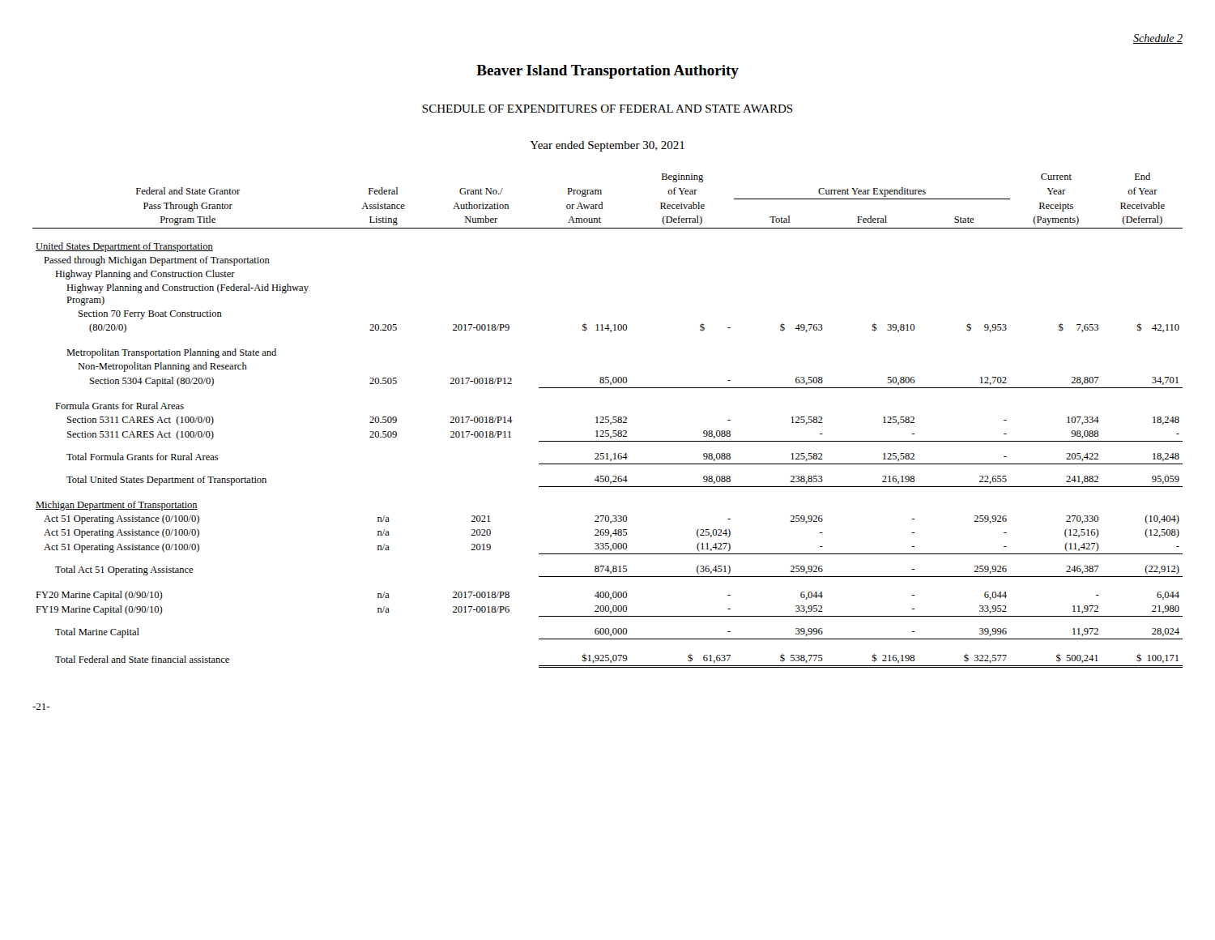Schedule 2
Beaver Island Transportation Authority
SCHEDULE OF EXPENDITURES OF FEDERAL AND STATE AWARDS
Year ended September 30, 2021
| | | | | Beginning | | Current | End |
| --- | --- | --- | --- | --- | --- | --- | --- |
| Federal and State Grantor | Federal | Grant No./ | Program | of Year | Current Year Expenditures | Year | of Year |
| Pass Through Grantor | Assistance | Authorization | or Award | Receivable | | | | Receipts | Receivable |
| Program Title | Listing | Number | Amount | (Deferral) | Total | Federal | State | (Payments) | (Deferral) |
| United States Department of Transportation | |
| Passed through Michigan Department of Transportation | |
| Highway Planning and Construction Cluster | |
| Highway Planning and Construction (Federal-Aid Highway Program) | |
| Section 70 Ferry Boat Construction | |
| (80/20/0) | 20.205 | 2017-0018/P9 | $ 114,100 | $ - | $ 49,763 | $ 39,810 | $ 9,953 | $ 7,653 | $ 42,110 |
| Metropolitan Transportation Planning and State and | |
| Non-Metropolitan Planning and Research | |
| Section 5304 Capital (80/20/0) | 20.505 | 2017-0018/P12 | 85,000 | - | 63,508 | 50,806 | 12,702 | 28,807 | 34,701 |
| Formula Grants for Rural Areas | |
| Section 5311 CARES Act (100/0/0) | 20.509 | 2017-0018/P14 | 125,582 | - | 125,582 | 125,582 | - | 107,334 | 18,248 |
| Section 5311 CARES Act (100/0/0) | 20.509 | 2017-0018/P11 | 125,582 | 98,088 | - | - | - | 98,088 | - |
| Total Formula Grants for Rural Areas | | | 251,164 | 98,088 | 125,582 | 125,582 | - | 205,422 | 18,248 |
| Total United States Department of Transportation | | | 450,264 | 98,088 | 238,853 | 216,198 | 22,655 | 241,882 | 95,059 |
| Michigan Department of Transportation | |
| Act 51 Operating Assistance (0/100/0) | n/a | 2021 | 270,330 | - | 259,926 | - | 259,926 | 270,330 | (10,404) |
| Act 51 Operating Assistance (0/100/0) | n/a | 2020 | 269,485 | (25,024) | - | - | - | (12,516) | (12,508) |
| Act 51 Operating Assistance (0/100/0) | n/a | 2019 | 335,000 | (11,427) | - | - | - | (11,427) | - |
| Total Act 51 Operating Assistance | | | 874,815 | (36,451) | 259,926 | - | 259,926 | 246,387 | (22,912) |
| FY20 Marine Capital (0/90/10) | n/a | 2017-0018/P8 | 400,000 | - | 6,044 | - | 6,044 | - | 6,044 |
| FY19 Marine Capital (0/90/10) | n/a | 2017-0018/P6 | 200,000 | - | 33,952 | - | 33,952 | 11,972 | 21,980 |
| Total Marine Capital | | | 600,000 | - | 39,996 | - | 39,996 | 11,972 | 28,024 |
| Total Federal and State financial assistance | | | $1,925,079 | $ 61,637 | $ 538,775 | $ 216,198 | $ 322,577 | $ 500,241 | $ 100,171 |
-21-